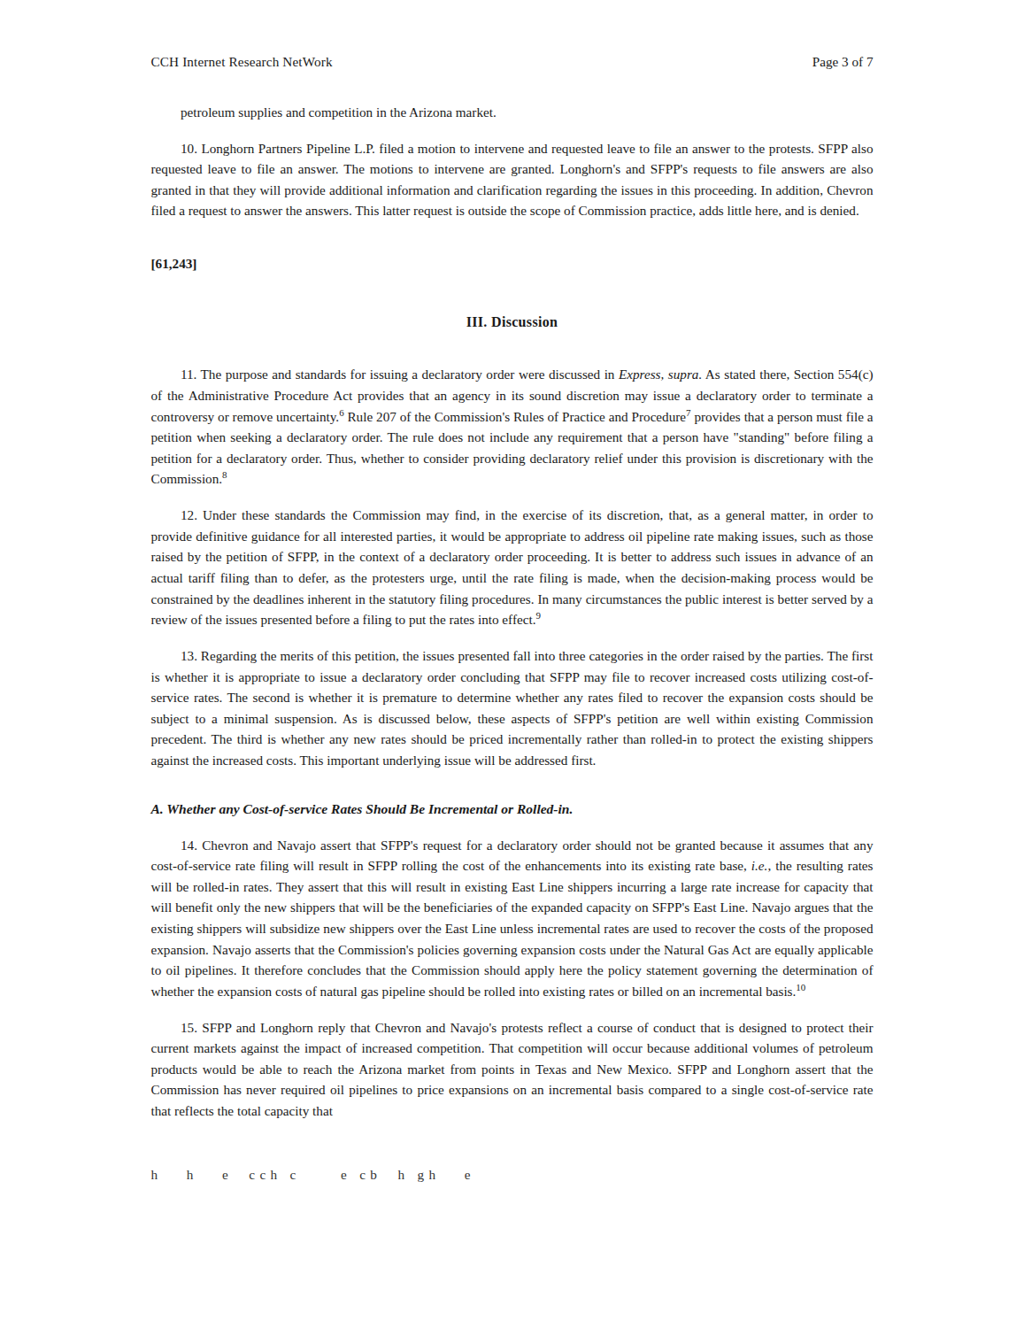CCH Internet Research NetWork Page 3 of 7
petroleum supplies and competition in the Arizona market.
10. Longhorn Partners Pipeline L.P. filed a motion to intervene and requested leave to file an answer to the protests. SFPP also requested leave to file an answer. The motions to intervene are granted. Longhorn's and SFPP's requests to file answers are also granted in that they will provide additional information and clarification regarding the issues in this proceeding. In addition, Chevron filed a request to answer the answers. This latter request is outside the scope of Commission practice, adds little here, and is denied.
[61,243]
III. Discussion
11. The purpose and standards for issuing a declaratory order were discussed in Express, supra. As stated there, Section 554(c) of the Administrative Procedure Act provides that an agency in its sound discretion may issue a declaratory order to terminate a controversy or remove uncertainty.6 Rule 207 of the Commission's Rules of Practice and Procedure7 provides that a person must file a petition when seeking a declaratory order. The rule does not include any requirement that a person have "standing" before filing a petition for a declaratory order. Thus, whether to consider providing declaratory relief under this provision is discretionary with the Commission.8
12. Under these standards the Commission may find, in the exercise of its discretion, that, as a general matter, in order to provide definitive guidance for all interested parties, it would be appropriate to address oil pipeline rate making issues, such as those raised by the petition of SFPP, in the context of a declaratory order proceeding. It is better to address such issues in advance of an actual tariff filing than to defer, as the protesters urge, until the rate filing is made, when the decision-making process would be constrained by the deadlines inherent in the statutory filing procedures. In many circumstances the public interest is better served by a review of the issues presented before a filing to put the rates into effect.9
13. Regarding the merits of this petition, the issues presented fall into three categories in the order raised by the parties. The first is whether it is appropriate to issue a declaratory order concluding that SFPP may file to recover increased costs utilizing cost-of-service rates. The second is whether it is premature to determine whether any rates filed to recover the expansion costs should be subject to a minimal suspension. As is discussed below, these aspects of SFPP's petition are well within existing Commission precedent. The third is whether any new rates should be priced incrementally rather than rolled-in to protect the existing shippers against the increased costs. This important underlying issue will be addressed first.
A. Whether any Cost-of-service Rates Should Be Incremental or Rolled-in.
14. Chevron and Navajo assert that SFPP's request for a declaratory order should not be granted because it assumes that any cost-of-service rate filing will result in SFPP rolling the cost of the enhancements into its existing rate base, i.e., the resulting rates will be rolled-in rates. They assert that this will result in existing East Line shippers incurring a large rate increase for capacity that will benefit only the new shippers that will be the beneficiaries of the expanded capacity on SFPP's East Line. Navajo argues that the existing shippers will subsidize new shippers over the East Line unless incremental rates are used to recover the costs of the proposed expansion. Navajo asserts that the Commission's policies governing expansion costs under the Natural Gas Act are equally applicable to oil pipelines. It therefore concludes that the Commission should apply here the policy statement governing the determination of whether the expansion costs of natural gas pipeline should be rolled into existing rates or billed on an incremental basis.10
15. SFPP and Longhorn reply that Chevron and Navajo's protests reflect a course of conduct that is designed to protect their current markets against the impact of increased competition. That competition will occur because additional volumes of petroleum products would be able to reach the Arizona market from points in Texas and New Mexico. SFPP and Longhorn assert that the Commission has never required oil pipelines to price expansions on an incremental basis compared to a single cost-of-service rate that reflects the total capacity that
h h e cch c e cb h gh e